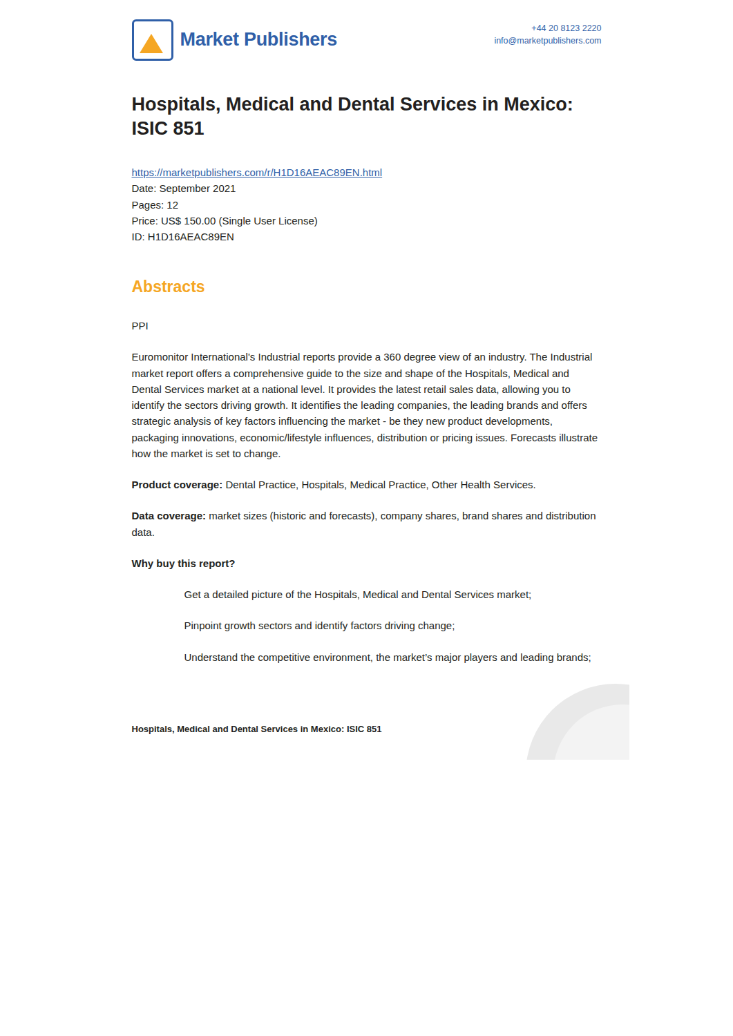Market Publishers
+44 20 8123 2220
info@marketpublishers.com
Hospitals, Medical and Dental Services in Mexico: ISIC 851
https://marketpublishers.com/r/H1D16AEAC89EN.html
Date: September 2021
Pages: 12
Price: US$ 150.00 (Single User License)
ID: H1D16AEAC89EN
Abstracts
PPI
Euromonitor International's Industrial reports provide a 360 degree view of an industry. The Industrial market report offers a comprehensive guide to the size and shape of the Hospitals, Medical and Dental Services market at a national level. It provides the latest retail sales data, allowing you to identify the sectors driving growth. It identifies the leading companies, the leading brands and offers strategic analysis of key factors influencing the market - be they new product developments, packaging innovations, economic/lifestyle influences, distribution or pricing issues. Forecasts illustrate how the market is set to change.
Product coverage: Dental Practice, Hospitals, Medical Practice, Other Health Services.
Data coverage: market sizes (historic and forecasts), company shares, brand shares and distribution data.
Why buy this report?
Get a detailed picture of the Hospitals, Medical and Dental Services market;
Pinpoint growth sectors and identify factors driving change;
Understand the competitive environment, the market’s major players and leading brands;
Hospitals, Medical and Dental Services in Mexico: ISIC 851